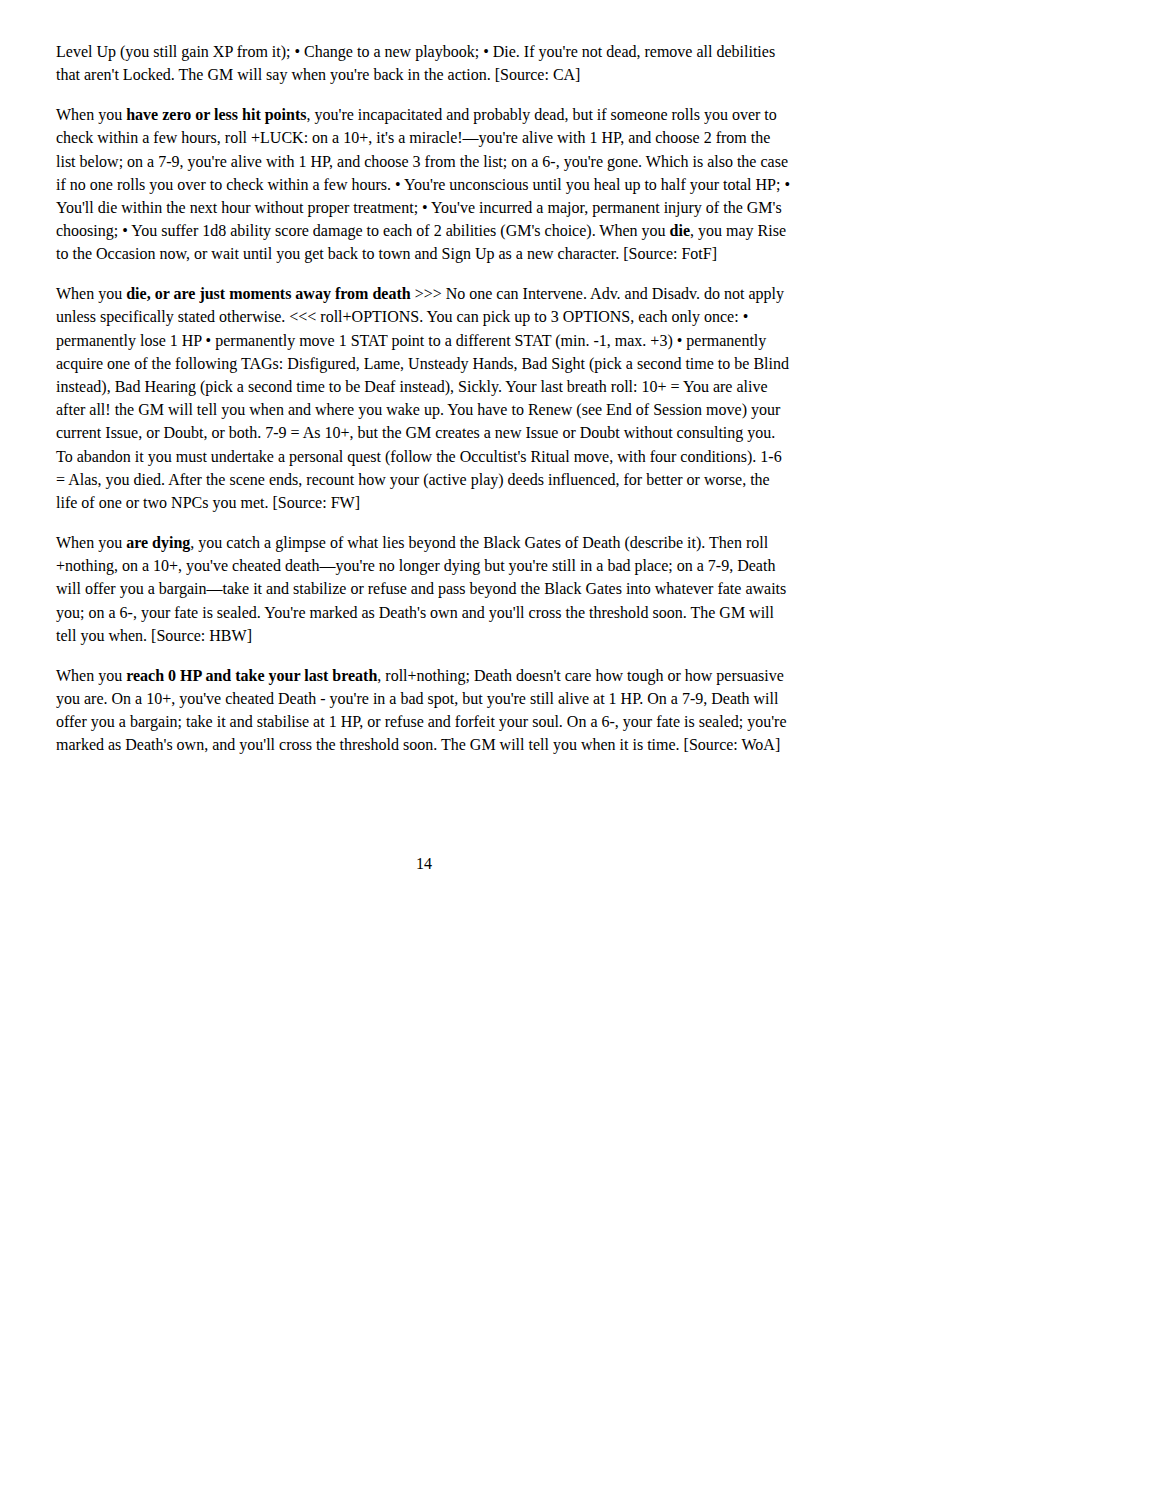Level Up (you still gain XP from it); • Change to a new playbook; • Die. If you're not dead, remove all debilities that aren't Locked. The GM will say when you're back in the action. [Source: CA]
When you have zero or less hit points, you're incapacitated and probably dead, but if someone rolls you over to check within a few hours, roll +LUCK: on a 10+, it's a miracle!—you're alive with 1 HP, and choose 2 from the list below; on a 7-9, you're alive with 1 HP, and choose 3 from the list; on a 6-, you're gone. Which is also the case if no one rolls you over to check within a few hours. • You're unconscious until you heal up to half your total HP; • You'll die within the next hour without proper treatment; • You've incurred a major, permanent injury of the GM's choosing; • You suffer 1d8 ability score damage to each of 2 abilities (GM's choice). When you die, you may Rise to the Occasion now, or wait until you get back to town and Sign Up as a new character. [Source: FotF]
When you die, or are just moments away from death >>> No one can Intervene. Adv. and Disadv. do not apply unless specifically stated otherwise. <<< roll+OPTIONS. You can pick up to 3 OPTIONS, each only once: • permanently lose 1 HP • permanently move 1 STAT point to a different STAT (min. -1, max. +3) • permanently acquire one of the following TAGs: Disfigured, Lame, Unsteady Hands, Bad Sight (pick a second time to be Blind instead), Bad Hearing (pick a second time to be Deaf instead), Sickly. Your last breath roll: 10+ = You are alive after all! the GM will tell you when and where you wake up. You have to Renew (see End of Session move) your current Issue, or Doubt, or both. 7-9 = As 10+, but the GM creates a new Issue or Doubt without consulting you. To abandon it you must undertake a personal quest (follow the Occultist's Ritual move, with four conditions). 1-6 = Alas, you died. After the scene ends, recount how your (active play) deeds influenced, for better or worse, the life of one or two NPCs you met. [Source: FW]
When you are dying, you catch a glimpse of what lies beyond the Black Gates of Death (describe it). Then roll +nothing, on a 10+, you've cheated death—you're no longer dying but you're still in a bad place; on a 7-9, Death will offer you a bargain—take it and stabilize or refuse and pass beyond the Black Gates into whatever fate awaits you; on a 6-, your fate is sealed. You're marked as Death's own and you'll cross the threshold soon. The GM will tell you when. [Source: HBW]
When you reach 0 HP and take your last breath, roll+nothing; Death doesn't care how tough or how persuasive you are. On a 10+, you've cheated Death - you're in a bad spot, but you're still alive at 1 HP. On a 7-9, Death will offer you a bargain; take it and stabilise at 1 HP, or refuse and forfeit your soul. On a 6-, your fate is sealed; you're marked as Death's own, and you'll cross the threshold soon. The GM will tell you when it is time. [Source: WoA]
14